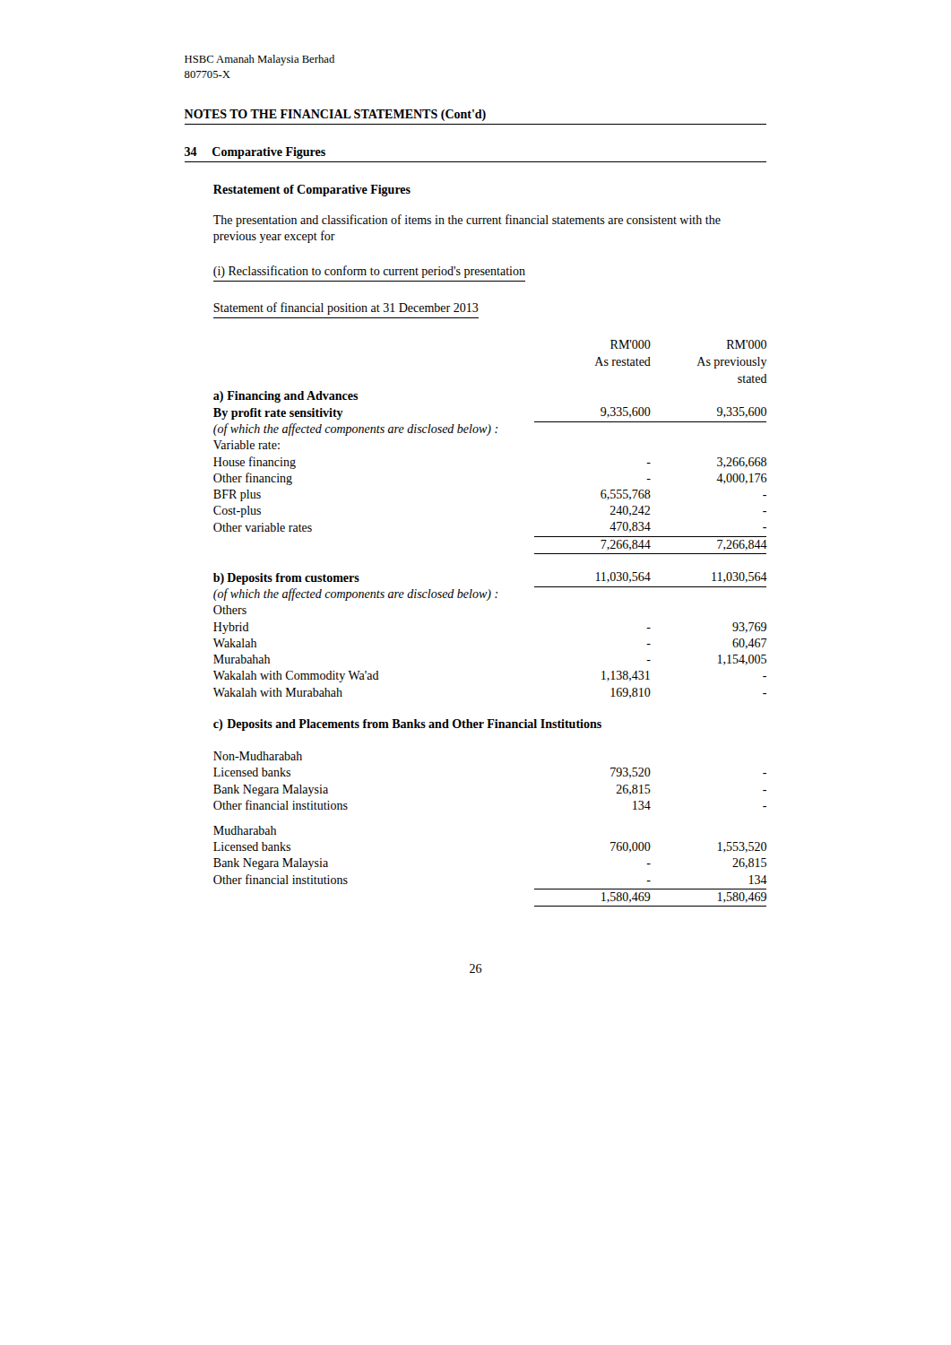HSBC Amanah Malaysia Berhad
807705-X
NOTES TO THE FINANCIAL STATEMENTS (Cont'd)
34 Comparative Figures
Restatement of Comparative Figures
The presentation and classification of items in the current financial statements are consistent with the previous year except for
(i) Reclassification to conform to current period's presentation
Statement of financial position at 31 December 2013
| | RM'000 | RM'000 |
| | As restated | As previously |
| | | stated |
| a) Financing and Advances | | |
| By profit rate sensitivity | 9,335,600 | 9,335,600 |
| (of which the affected components are disclosed below) : | | |
| Variable rate: | | |
| House financing | - | 3,266,668 |
| Other financing | - | 4,000,176 |
| BFR plus | 6,555,768 | - |
| Cost-plus | 240,242 | - |
| Other variable rates | 470,834 | - |
| | 7,266,844 | 7,266,844 |
| b) Deposits from customers | 11,030,564 | 11,030,564 |
| (of which the affected components are disclosed below) : | | |
| Others | | |
| Hybrid | - | 93,769 |
| Wakalah | - | 60,467 |
| Murabahah | - | 1,154,005 |
| Wakalah with Commodity Wa'ad | 1,138,431 | - |
| Wakalah with Murabahah | 169,810 | - |
| c) Deposits and Placements from Banks and Other Financial Institutions |
| Non-Mudharabah | | |
| Licensed banks | 793,520 | - |
| Bank Negara Malaysia | 26,815 | - |
| Other financial institutions | 134 | - |
| Mudharabah | | |
| Licensed banks | 760,000 | 1,553,520 |
| Bank Negara Malaysia | - | 26,815 |
| Other financial institutions | - | 134 |
| | 1,580,469 | 1,580,469 |
26